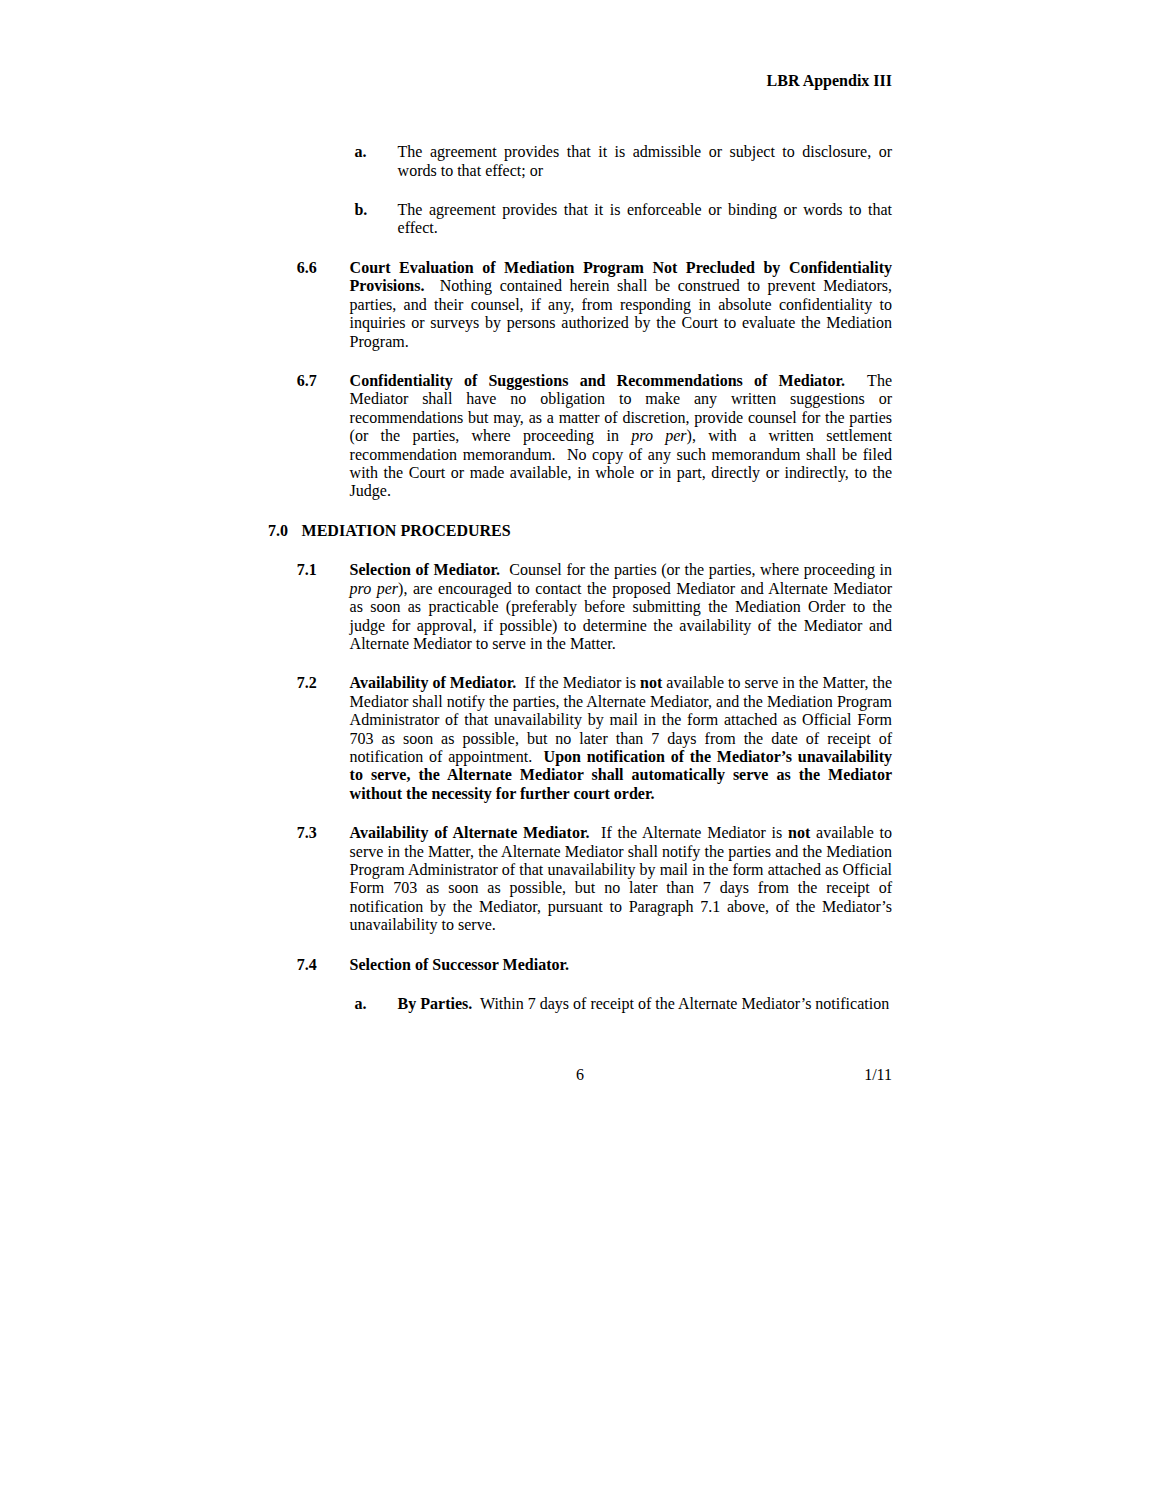LBR Appendix III
a. The agreement provides that it is admissible or subject to disclosure, or words to that effect; or
b. The agreement provides that it is enforceable or binding or words to that effect.
6.6 Court Evaluation of Mediation Program Not Precluded by Confidentiality Provisions. Nothing contained herein shall be construed to prevent Mediators, parties, and their counsel, if any, from responding in absolute confidentiality to inquiries or surveys by persons authorized by the Court to evaluate the Mediation Program.
6.7 Confidentiality of Suggestions and Recommendations of Mediator. The Mediator shall have no obligation to make any written suggestions or recommendations but may, as a matter of discretion, provide counsel for the parties (or the parties, where proceeding in pro per), with a written settlement recommendation memorandum. No copy of any such memorandum shall be filed with the Court or made available, in whole or in part, directly or indirectly, to the Judge.
7.0 MEDIATION PROCEDURES
7.1 Selection of Mediator. Counsel for the parties (or the parties, where proceeding in pro per), are encouraged to contact the proposed Mediator and Alternate Mediator as soon as practicable (preferably before submitting the Mediation Order to the judge for approval, if possible) to determine the availability of the Mediator and Alternate Mediator to serve in the Matter.
7.2 Availability of Mediator. If the Mediator is not available to serve in the Matter, the Mediator shall notify the parties, the Alternate Mediator, and the Mediation Program Administrator of that unavailability by mail in the form attached as Official Form 703 as soon as possible, but no later than 7 days from the date of receipt of notification of appointment. Upon notification of the Mediator’s unavailability to serve, the Alternate Mediator shall automatically serve as the Mediator without the necessity for further court order.
7.3 Availability of Alternate Mediator. If the Alternate Mediator is not available to serve in the Matter, the Alternate Mediator shall notify the parties and the Mediation Program Administrator of that unavailability by mail in the form attached as Official Form 703 as soon as possible, but no later than 7 days from the receipt of notification by the Mediator, pursuant to Paragraph 7.1 above, of the Mediator’s unavailability to serve.
7.4 Selection of Successor Mediator.
a. By Parties. Within 7 days of receipt of the Alternate Mediator’s notification
6
1/11